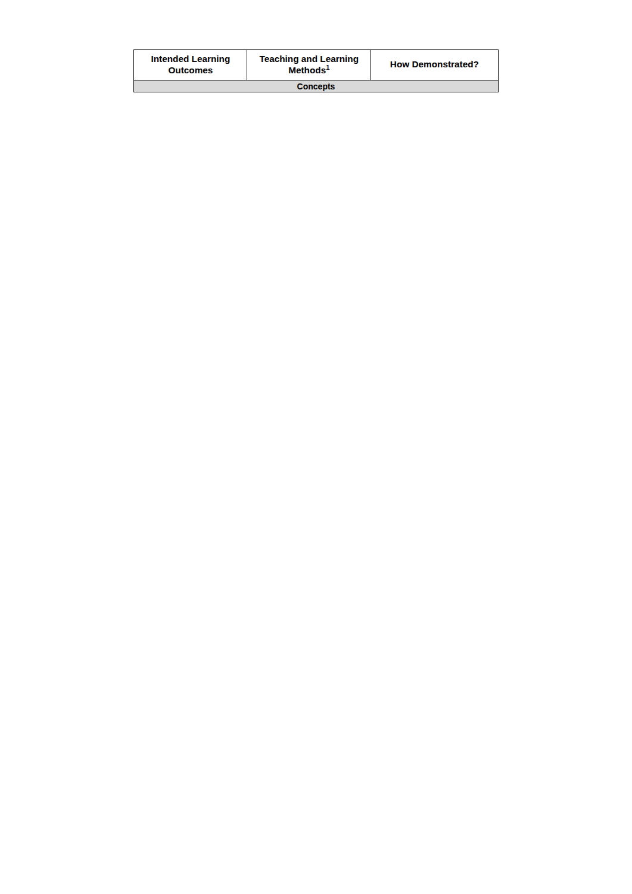| Intended Learning Outcomes | Teaching and Learning Methods 1 | How Demonstrated? |
| --- | --- | --- |
| Concepts |